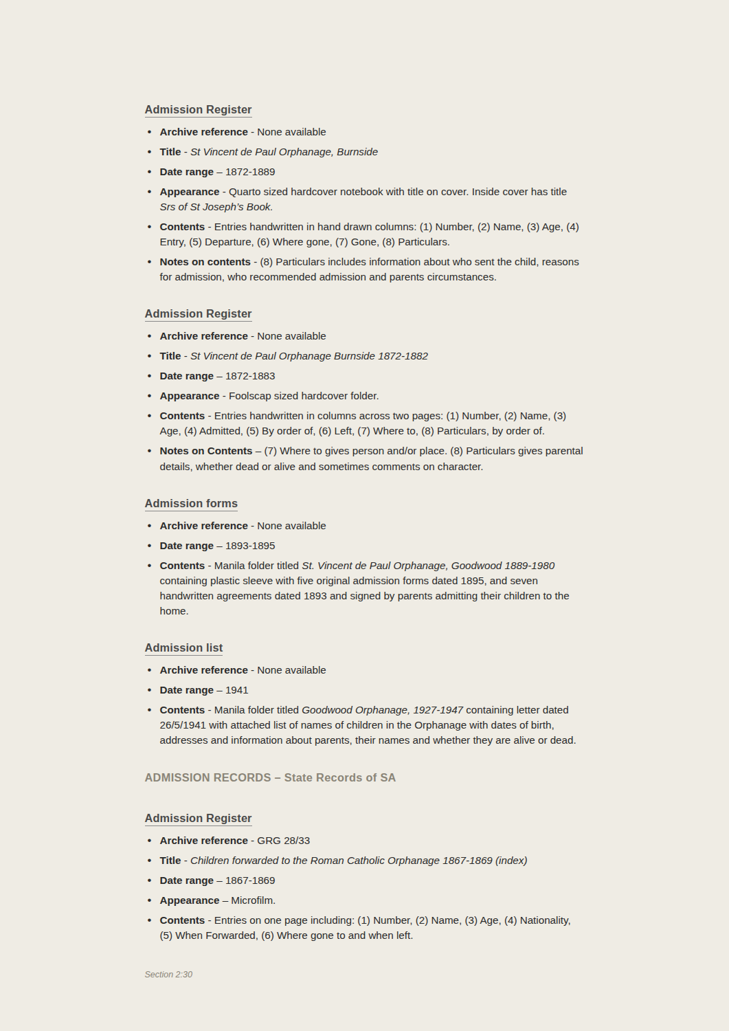Admission Register
Archive reference - None available
Title - St Vincent de Paul Orphanage, Burnside
Date range – 1872-1889
Appearance - Quarto sized hardcover notebook with title on cover. Inside cover has title Srs of St Joseph’s Book.
Contents - Entries handwritten in hand drawn columns: (1) Number, (2) Name, (3) Age, (4) Entry, (5) Departure, (6) Where gone, (7) Gone, (8) Particulars.
Notes on contents - (8) Particulars includes information about who sent the child, reasons for admission, who recommended admission and parents circumstances.
Admission Register
Archive reference - None available
Title - St Vincent de Paul Orphanage Burnside 1872-1882
Date range – 1872-1883
Appearance - Foolscap sized hardcover folder.
Contents - Entries handwritten in columns across two pages: (1) Number, (2) Name, (3) Age, (4) Admitted, (5) By order of, (6) Left, (7) Where to, (8) Particulars, by order of.
Notes on Contents – (7) Where to gives person and/or place. (8) Particulars gives parental details, whether dead or alive and sometimes comments on character.
Admission forms
Archive reference - None available
Date range – 1893-1895
Contents - Manila folder titled St. Vincent de Paul Orphanage, Goodwood 1889-1980 containing plastic sleeve with five original admission forms dated 1895, and seven handwritten agreements dated 1893 and signed by parents admitting their children to the home.
Admission list
Archive reference - None available
Date range – 1941
Contents - Manila folder titled Goodwood Orphanage, 1927-1947 containing letter dated 26/5/1941 with attached list of names of children in the Orphanage with dates of birth, addresses and information about parents, their names and whether they are alive or dead.
ADMISSION RECORDS – State Records of SA
Admission Register
Archive reference - GRG 28/33
Title - Children forwarded to the Roman Catholic Orphanage 1867-1869 (index)
Date range – 1867-1869
Appearance – Microfilm.
Contents - Entries on one page including: (1) Number, (2) Name, (3) Age, (4) Nationality, (5) When Forwarded, (6) Where gone to and when left.
Section 2:30